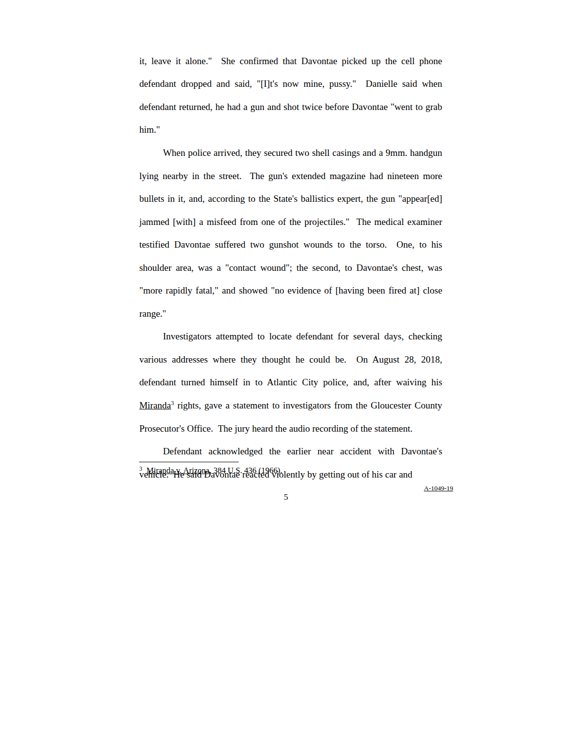it, leave it alone." She confirmed that Davontae picked up the cell phone defendant dropped and said, "[I]t's now mine, pussy." Danielle said when defendant returned, he had a gun and shot twice before Davontae "went to grab him."
When police arrived, they secured two shell casings and a 9mm. handgun lying nearby in the street. The gun's extended magazine had nineteen more bullets in it, and, according to the State's ballistics expert, the gun "appear[ed] jammed [with] a misfeed from one of the projectiles." The medical examiner testified Davontae suffered two gunshot wounds to the torso. One, to his shoulder area, was a "contact wound"; the second, to Davontae's chest, was "more rapidly fatal," and showed "no evidence of [having been fired at] close range."
Investigators attempted to locate defendant for several days, checking various addresses where they thought he could be. On August 28, 2018, defendant turned himself in to Atlantic City police, and, after waiving his Miranda3 rights, gave a statement to investigators from the Gloucester County Prosecutor's Office. The jury heard the audio recording of the statement.
Defendant acknowledged the earlier near accident with Davontae's vehicle. He said Davontae reacted violently by getting out of his car and
3 Miranda v. Arizona, 384 U.S. 436 (1966).
A-1049-19
5